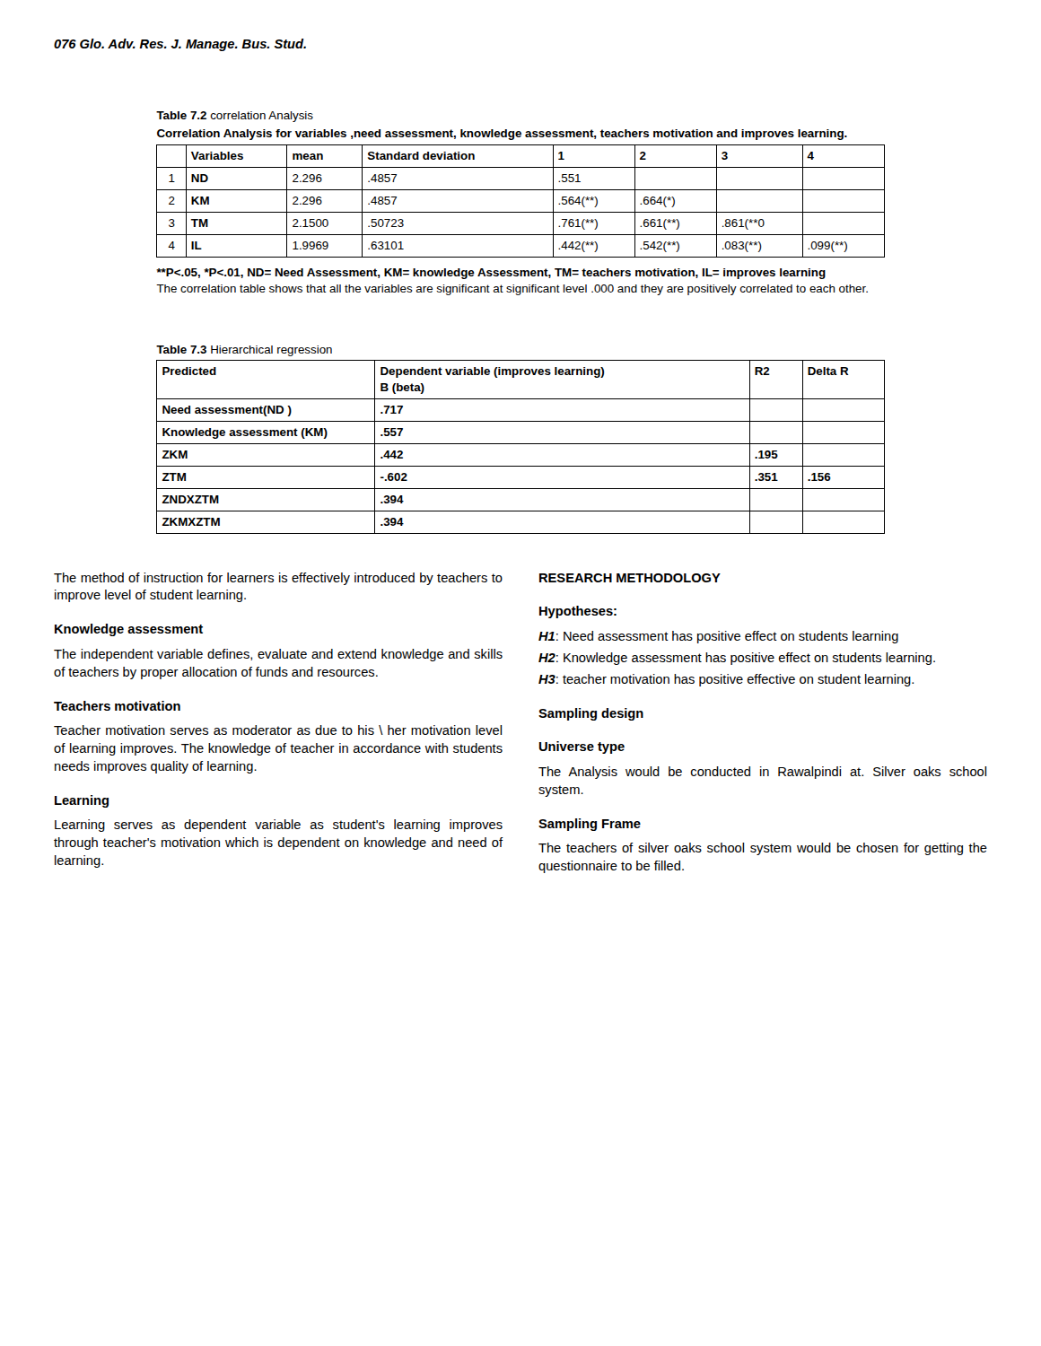076 Glo. Adv. Res. J. Manage. Bus. Stud.
Table 7.2 correlation Analysis
Correlation Analysis for variables ,need assessment, knowledge assessment, teachers motivation and improves learning.
| | Variables | mean | Standard deviation | 1 | 2 | 3 | 4 |
| --- | --- | --- | --- | --- | --- | --- | --- |
| 1 | ND | 2.296 | .4857 | .551 | | | |
| 2 | KM | 2.296 | .4857 | .564(**) | .664(*) | | |
| 3 | TM | 2.1500 | .50723 | .761(**) | .661(**) | .861(**0 | |
| 4 | IL | 1.9969 | .63101 | .442(**) | .542(**) | .083(**) | .099(**) |
**P<.05, *P<.01, ND= Need Assessment, KM= knowledge Assessment, TM= teachers motivation, IL= improves learning
The correlation table shows that all the variables are significant at significant level .000 and they are positively correlated to each other.
Table 7.3 Hierarchical regression
| Predicted | Dependent variable (improves learning) B (beta) | R2 | Delta R |
| --- | --- | --- | --- |
| Need assessment(ND ) | .717 | | |
| Knowledge assessment (KM) | .557 | | |
| ZKM | .442 | .195 | |
| ZTM | -.602 | .351 | .156 |
| ZNDXZTM | .394 | | |
| ZKMXZTM | .394 | | |
The method of instruction for learners is effectively introduced by teachers to improve level of student learning.
Knowledge assessment
The independent variable defines, evaluate and extend knowledge and skills of teachers by proper allocation of funds and resources.
Teachers motivation
Teacher motivation serves as moderator as due to his \ her motivation level of learning improves. The knowledge of teacher in accordance with students needs improves quality of learning.
Learning
Learning serves as dependent variable as student's learning improves through teacher's motivation which is dependent on knowledge and need of learning.
RESEARCH METHODOLOGY
Hypotheses:
H1: Need assessment has positive effect on students learning
H2: Knowledge assessment has positive effect on students learning.
H3: teacher motivation has positive effective on student learning.
Sampling design
Universe type
The Analysis would be conducted in Rawalpindi at. Silver oaks school system.
Sampling Frame
The teachers of silver oaks school system would be chosen for getting the questionnaire to be filled.